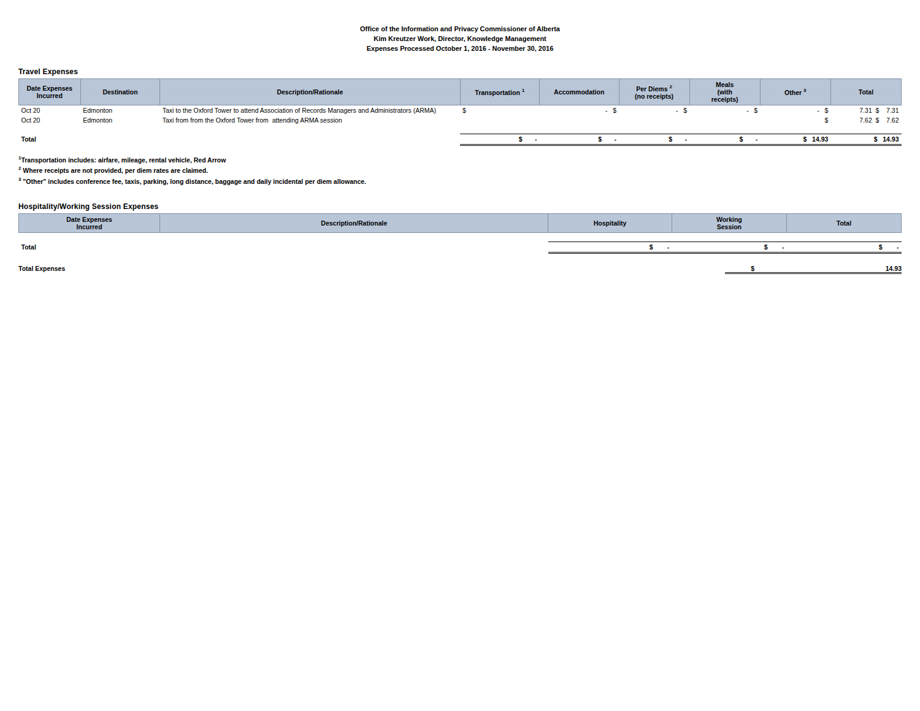Office of the Information and Privacy Commissioner of Alberta
Kim Kreutzer Work, Director, Knowledge Management
Expenses Processed October 1, 2016 - November 30, 2016
Travel Expenses
| Date Expenses Incurred | Destination | Description/Rationale | Transportation 1 | Accommodation | Per Diems 2 (no receipts) | Meals (with receipts) | Other 3 | Total |
| --- | --- | --- | --- | --- | --- | --- | --- | --- |
| Oct 20 | Edmonton | Taxi to the Oxford Tower to attend Association of Records Managers and Administrators (ARMA) | $ | - $ | - $ | - $ | - $ | 7.31 $ 7.31 |
| Oct 20 | Edmonton | Taxi from from the Oxford Tower from attending ARMA session | | | | | $ | 7.62 $ 7.62 |
| Total | | | $ - | $ - | $ - | $ - | $ 14.93 | $ 14.93 |
1Transportation includes: airfare, mileage, rental vehicle, Red Arrow
2 Where receipts are not provided, per diem rates are claimed.
3 "Other" includes conference fee, taxis, parking, long distance, baggage and daily incidental per diem allowance.
Hospitality/Working Session Expenses
| Date Expenses Incurred | Description/Rationale | Hospitality | Working Session | Total |
| --- | --- | --- | --- | --- |
| Total | | $ - | $ - | $ - |
| Total Expenses | $ | 14.93 |